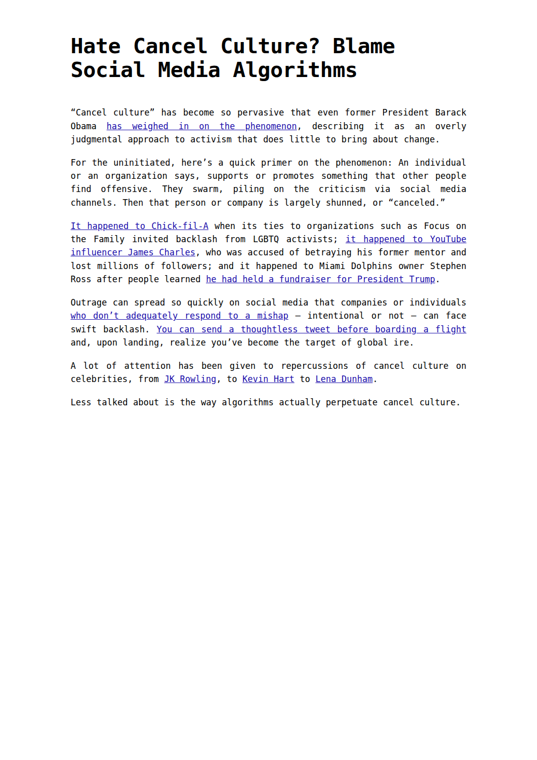Hate Cancel Culture? Blame Social Media Algorithms
“Cancel culture” has become so pervasive that even former President Barack Obama has weighed in on the phenomenon, describing it as an overly judgmental approach to activism that does little to bring about change.
For the uninitiated, here’s a quick primer on the phenomenon: An individual or an organization says, supports or promotes something that other people find offensive. They swarm, piling on the criticism via social media channels. Then that person or company is largely shunned, or “canceled.”
It happened to Chick-fil-A when its ties to organizations such as Focus on the Family invited backlash from LGBTQ activists; it happened to YouTube influencer James Charles, who was accused of betraying his former mentor and lost millions of followers; and it happened to Miami Dolphins owner Stephen Ross after people learned he had held a fundraiser for President Trump.
Outrage can spread so quickly on social media that companies or individuals who don’t adequately respond to a mishap — intentional or not — can face swift backlash. You can send a thoughtless tweet before boarding a flight and, upon landing, realize you’ve become the target of global ire.
A lot of attention has been given to repercussions of cancel culture on celebrities, from JK Rowling, to Kevin Hart to Lena Dunham.
Less talked about is the way algorithms actually perpetuate cancel culture.